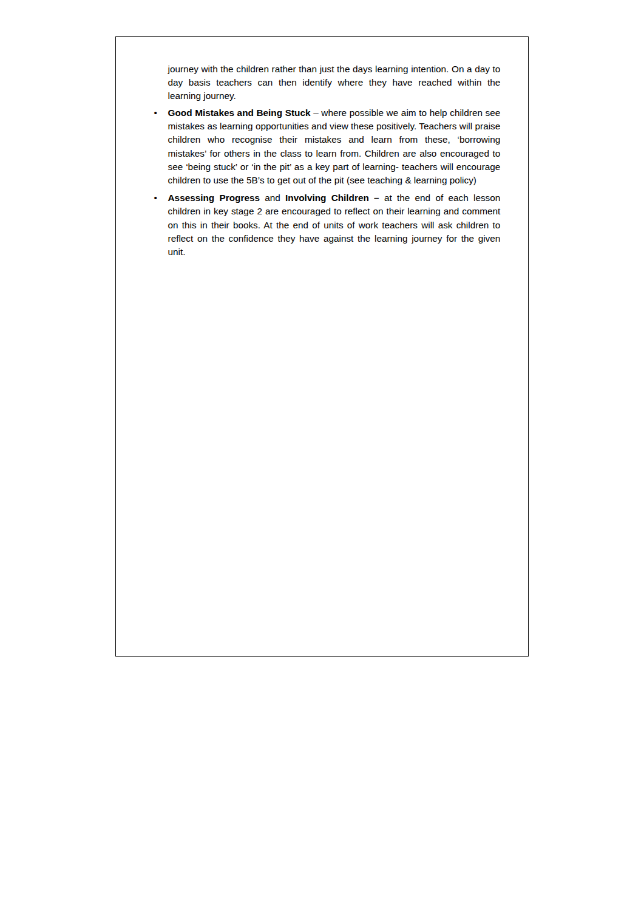journey with the children rather than just the days learning intention. On a day to day basis teachers can then identify where they have reached within the learning journey.
Good Mistakes and Being Stuck – where possible we aim to help children see mistakes as learning opportunities and view these positively. Teachers will praise children who recognise their mistakes and learn from these, ‘borrowing mistakes’ for others in the class to learn from. Children are also encouraged to see ‘being stuck’ or ‘in the pit’ as a key part of learning- teachers will encourage children to use the 5B’s to get out of the pit (see teaching & learning policy)
Assessing Progress and Involving Children – at the end of each lesson children in key stage 2 are encouraged to reflect on their learning and comment on this in their books. At the end of units of work teachers will ask children to reflect on the confidence they have against the learning journey for the given unit.